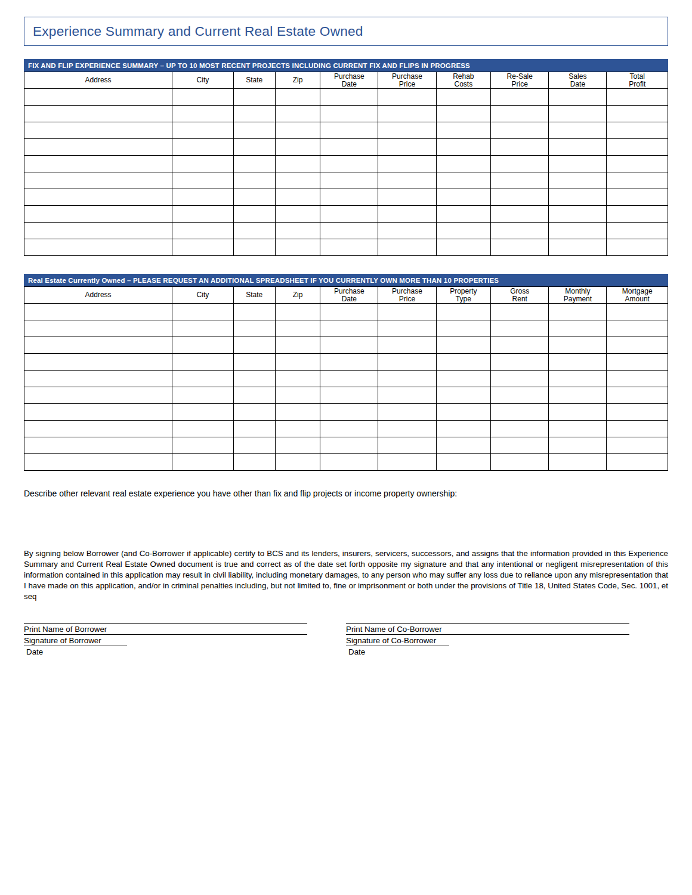Experience Summary and Current Real Estate Owned
FIX AND FLIP EXPERIENCE SUMMARY – UP TO 10 MOST RECENT PROJECTS INCLUDING CURRENT FIX AND FLIPS IN PROGRESS
| Address | City | State | Zip | Purchase Date | Purchase Price | Rehab Costs | Re-Sale Price | Sales Date | Total Profit |
| --- | --- | --- | --- | --- | --- | --- | --- | --- | --- |
Real Estate Currently Owned – PLEASE REQUEST AN ADDITIONAL SPREADSHEET IF YOU CURRENTLY OWN MORE THAN 10 PROPERTIES
| Address | City | State | Zip | Purchase Date | Purchase Price | Property Type | Gross Rent | Monthly Payment | Mortgage Amount |
| --- | --- | --- | --- | --- | --- | --- | --- | --- | --- |
Describe other relevant real estate experience you have other than fix and flip projects or income property ownership:
By signing below Borrower (and Co-Borrower if applicable) certify to BCS and its lenders, insurers, servicers, successors, and assigns that the information provided in this Experience Summary and Current Real Estate Owned document is true and correct as of the date set forth opposite my signature and that any intentional or negligent misrepresentation of this information contained in this application may result in civil liability, including monetary damages, to any person who may suffer any loss due to reliance upon any misrepresentation that I have made on this application, and/or in criminal penalties including, but not limited to, fine or imprisonment or both under the provisions of Title 18, United States Code, Sec. 1001, et seq
| Print Name of Borrower | Print Name of Co-Borrower |
| Signature of Borrower | Signature of Co-Borrower |
| Date | Date |